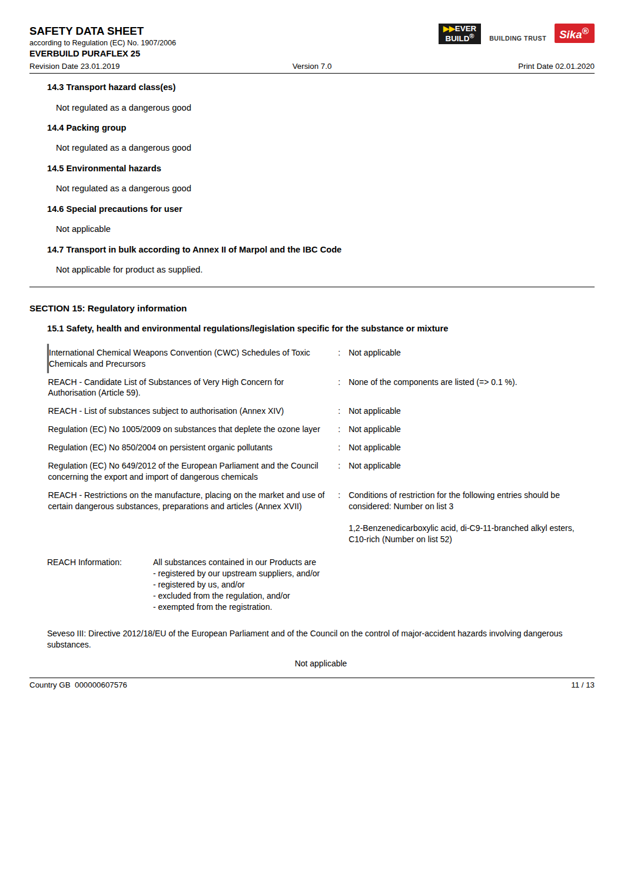SAFETY DATA SHEET
according to Regulation (EC) No. 1907/2006
EVERBUILD PURAFLEX 25
▶▶EVER
BUILD®
BUILDING TRUST
Sika®
Revision Date 23.01.2019 Version 7.0 Print Date 02.01.2020
14.3 Transport hazard class(es)
Not regulated as a dangerous good
14.4 Packing group
Not regulated as a dangerous good
14.5 Environmental hazards
Not regulated as a dangerous good
14.6 Special precautions for user
Not applicable
14.7 Transport in bulk according to Annex II of Marpol and the IBC Code
Not applicable for product as supplied.
SECTION 15: Regulatory information
15.1 Safety, health and environmental regulations/legislation specific for the substance or mixture
| International Chemical Weapons Convention (CWC) Schedules of Toxic Chemicals and Precursors | : | Not applicable |
| REACH - Candidate List of Substances of Very High Concern for Authorisation (Article 59). | : | None of the components are listed (=> 0.1 %). |
| REACH - List of substances subject to authorisation (Annex XIV) | : | Not applicable |
| Regulation (EC) No 1005/2009 on substances that deplete the ozone layer | : | Not applicable |
| Regulation (EC) No 850/2004 on persistent organic pollutants | : | Not applicable |
| Regulation (EC) No 649/2012 of the European Parliament and the Council concerning the export and import of dangerous chemicals | : | Not applicable |
| REACH - Restrictions on the manufacture, placing on the market and use of certain dangerous substances, preparations and articles (Annex XVII) | : | Conditions of restriction for the following entries should be considered: Number on list 3 1,2-Benzenedicarboxylic acid, di-C9-11-branched alkyl esters, C10-rich (Number on list 52) |
REACH Information:
All substances contained in our Products are
- registered by our upstream suppliers, and/or
- registered by us, and/or
- excluded from the regulation, and/or
- exempted from the registration.
Seveso III: Directive 2012/18/EU of the European Parliament and of the Council on the control of major-accident hazards involving dangerous substances.
Not applicable
Country GB 000000607576 11 / 13